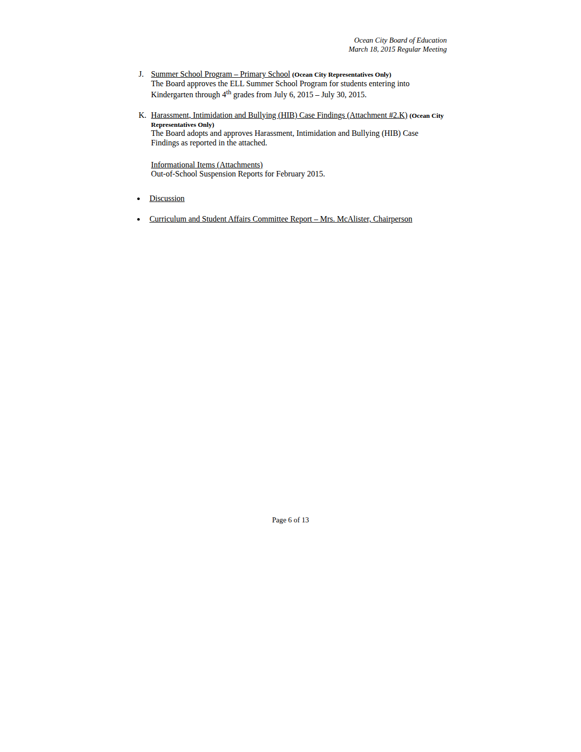Ocean City Board of Education
March 18, 2015 Regular Meeting
J. Summer School Program – Primary School (Ocean City Representatives Only)
The Board approves the ELL Summer School Program for students entering into Kindergarten through 4th grades from July 6, 2015 – July 30, 2015.
K. Harassment, Intimidation and Bullying (HIB) Case Findings (Attachment #2.K) (Ocean City Representatives Only)
The Board adopts and approves Harassment, Intimidation and Bullying (HIB) Case Findings as reported in the attached.
Informational Items (Attachments) Out-of-School Suspension Reports for February 2015.
Discussion
Curriculum and Student Affairs Committee Report – Mrs. McAlister, Chairperson
Page 6 of 13